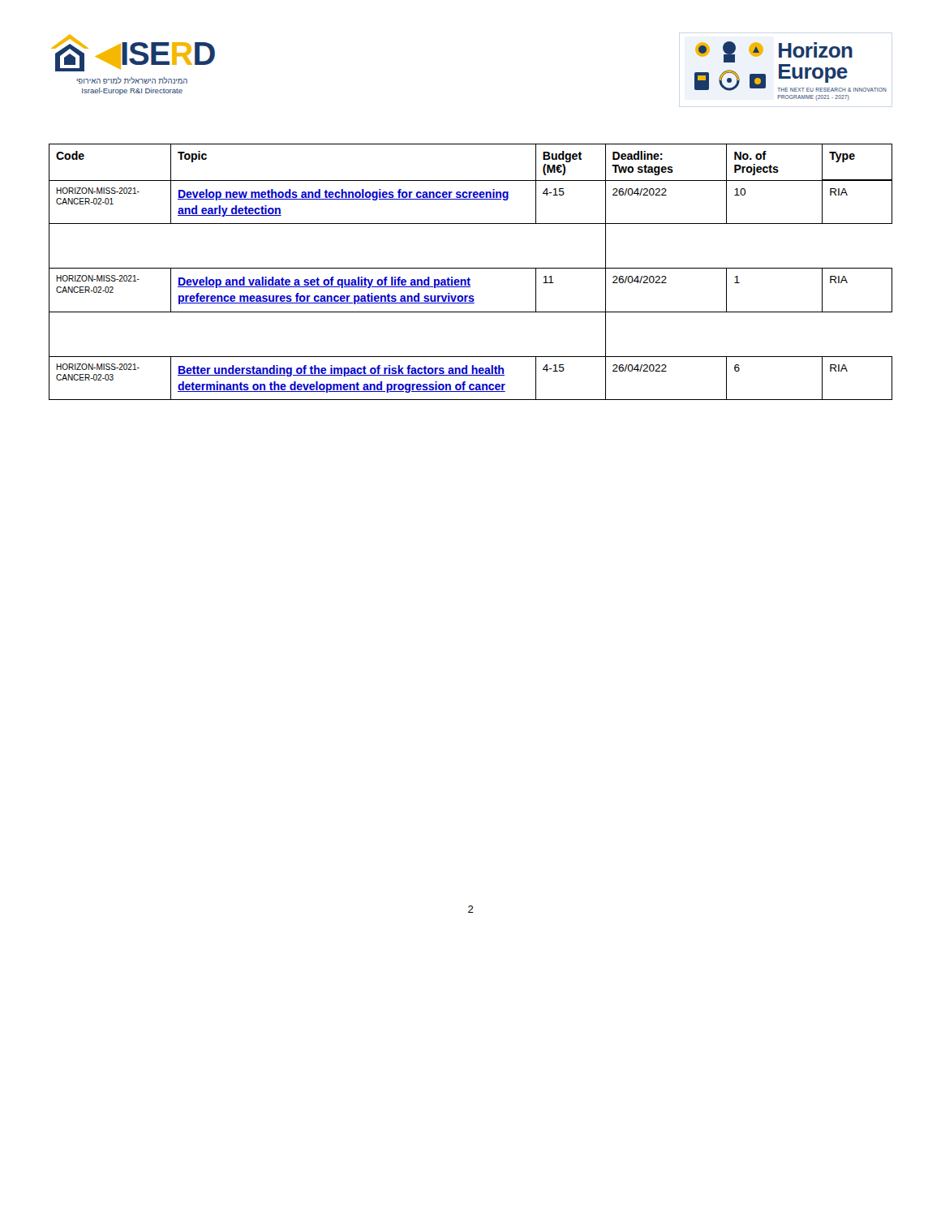◀ISERD
המינהלת הישראלית למו"פ האירופי Israel-Europe R&I Directorate
Horizon
Europe
THE NEXT EU RESEARCH & INNOVATION
PROGRAMME (2021 - 2027)
| Code | Topic | Budget (M€) | Deadline: Two stages | No. of Projects | Type |
| --- | --- | --- | --- | --- | --- |
| HORIZON-MISS-2021-CANCER-02-01 | Develop new methods and technologies for cancer screening and early detection | 4-15 | 26/04/2022 | 10 | RIA |
| HORIZON-MISS-2021-CANCER-02-02 | Develop and validate a set of quality of life and patient preference measures for cancer patients and survivors | 11 | 26/04/2022 | 1 | RIA |
| HORIZON-MISS-2021-CANCER-02-03 | Better understanding of the impact of risk factors and health determinants on the development and progression of cancer | 4-15 | 26/04/2022 | 6 | RIA |
2